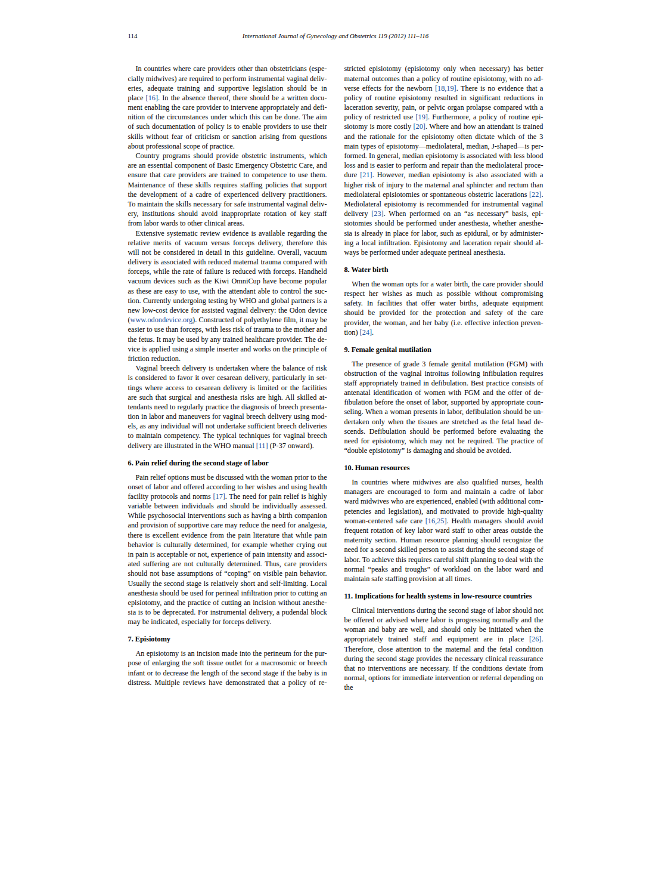114
International Journal of Gynecology and Obstetrics 119 (2012) 111–116
In countries where care providers other than obstetricians (especially midwives) are required to perform instrumental vaginal deliveries, adequate training and supportive legislation should be in place [16]. In the absence thereof, there should be a written document enabling the care provider to intervene appropriately and definition of the circumstances under which this can be done. The aim of such documentation of policy is to enable providers to use their skills without fear of criticism or sanction arising from questions about professional scope of practice.
Country programs should provide obstetric instruments, which are an essential component of Basic Emergency Obstetric Care, and ensure that care providers are trained to competence to use them. Maintenance of these skills requires staffing policies that support the development of a cadre of experienced delivery practitioners. To maintain the skills necessary for safe instrumental vaginal delivery, institutions should avoid inappropriate rotation of key staff from labor wards to other clinical areas.
Extensive systematic review evidence is available regarding the relative merits of vacuum versus forceps delivery, therefore this will not be considered in detail in this guideline. Overall, vacuum delivery is associated with reduced maternal trauma compared with forceps, while the rate of failure is reduced with forceps. Handheld vacuum devices such as the Kiwi OmniCup have become popular as these are easy to use, with the attendant able to control the suction. Currently undergoing testing by WHO and global partners is a new low-cost device for assisted vaginal delivery: the Odon device (www.odondevice.org). Constructed of polyethylene film, it may be easier to use than forceps, with less risk of trauma to the mother and the fetus. It may be used by any trained healthcare provider. The device is applied using a simple inserter and works on the principle of friction reduction.
Vaginal breech delivery is undertaken where the balance of risk is considered to favor it over cesarean delivery, particularly in settings where access to cesarean delivery is limited or the facilities are such that surgical and anesthesia risks are high. All skilled attendants need to regularly practice the diagnosis of breech presentation in labor and maneuvers for vaginal breech delivery using models, as any individual will not undertake sufficient breech deliveries to maintain competency. The typical techniques for vaginal breech delivery are illustrated in the WHO manual [11] (P-37 onward).
6. Pain relief during the second stage of labor
Pain relief options must be discussed with the woman prior to the onset of labor and offered according to her wishes and using health facility protocols and norms [17]. The need for pain relief is highly variable between individuals and should be individually assessed. While psychosocial interventions such as having a birth companion and provision of supportive care may reduce the need for analgesia, there is excellent evidence from the pain literature that while pain behavior is culturally determined, for example whether crying out in pain is acceptable or not, experience of pain intensity and associated suffering are not culturally determined. Thus, care providers should not base assumptions of “coping” on visible pain behavior. Usually the second stage is relatively short and self-limiting. Local anesthesia should be used for perineal infiltration prior to cutting an episiotomy, and the practice of cutting an incision without anesthesia is to be deprecated. For instrumental delivery, a pudendal block may be indicated, especially for forceps delivery.
7. Episiotomy
An episiotomy is an incision made into the perineum for the purpose of enlarging the soft tissue outlet for a macrosomic or breech infant or to decrease the length of the second stage if the baby is in distress. Multiple reviews have demonstrated that a policy of restricted episiotomy (episiotomy only when necessary) has better maternal outcomes than a policy of routine episiotomy, with no adverse effects for the newborn [18,19]. There is no evidence that a policy of routine episiotomy resulted in significant reductions in laceration severity, pain, or pelvic organ prolapse compared with a policy of restricted use [19]. Furthermore, a policy of routine episiotomy is more costly [20]. Where and how an attendant is trained and the rationale for the episiotomy often dictate which of the 3 main types of episiotomy—mediolateral, median, J-shaped—is performed. In general, median episiotomy is associated with less blood loss and is easier to perform and repair than the mediolateral procedure [21]. However, median episiotomy is also associated with a higher risk of injury to the maternal anal sphincter and rectum than mediolateral episiotomies or spontaneous obstetric lacerations [22]. Mediolateral episiotomy is recommended for instrumental vaginal delivery [23]. When performed on an “as necessary” basis, episiotomies should be performed under anesthesia, whether anesthesia is already in place for labor, such as epidural, or by administering a local infiltration. Episiotomy and laceration repair should always be performed under adequate perineal anesthesia.
8. Water birth
When the woman opts for a water birth, the care provider should respect her wishes as much as possible without compromising safety. In facilities that offer water births, adequate equipment should be provided for the protection and safety of the care provider, the woman, and her baby (i.e. effective infection prevention) [24].
9. Female genital mutilation
The presence of grade 3 female genital mutilation (FGM) with obstruction of the vaginal introitus following infibulation requires staff appropriately trained in defibulation. Best practice consists of antenatal identification of women with FGM and the offer of defibulation before the onset of labor, supported by appropriate counseling. When a woman presents in labor, defibulation should be undertaken only when the tissues are stretched as the fetal head descends. Defibulation should be performed before evaluating the need for episiotomy, which may not be required. The practice of “double episiotomy” is damaging and should be avoided.
10. Human resources
In countries where midwives are also qualified nurses, health managers are encouraged to form and maintain a cadre of labor ward midwives who are experienced, enabled (with additional competencies and legislation), and motivated to provide high-quality woman-centered safe care [16,25]. Health managers should avoid frequent rotation of key labor ward staff to other areas outside the maternity section. Human resource planning should recognize the need for a second skilled person to assist during the second stage of labor. To achieve this requires careful shift planning to deal with the normal “peaks and troughs” of workload on the labor ward and maintain safe staffing provision at all times.
11. Implications for health systems in low-resource countries
Clinical interventions during the second stage of labor should not be offered or advised where labor is progressing normally and the woman and baby are well, and should only be initiated when the appropriately trained staff and equipment are in place [26]. Therefore, close attention to the maternal and the fetal condition during the second stage provides the necessary clinical reassurance that no interventions are necessary. If the conditions deviate from normal, options for immediate intervention or referral depending on the